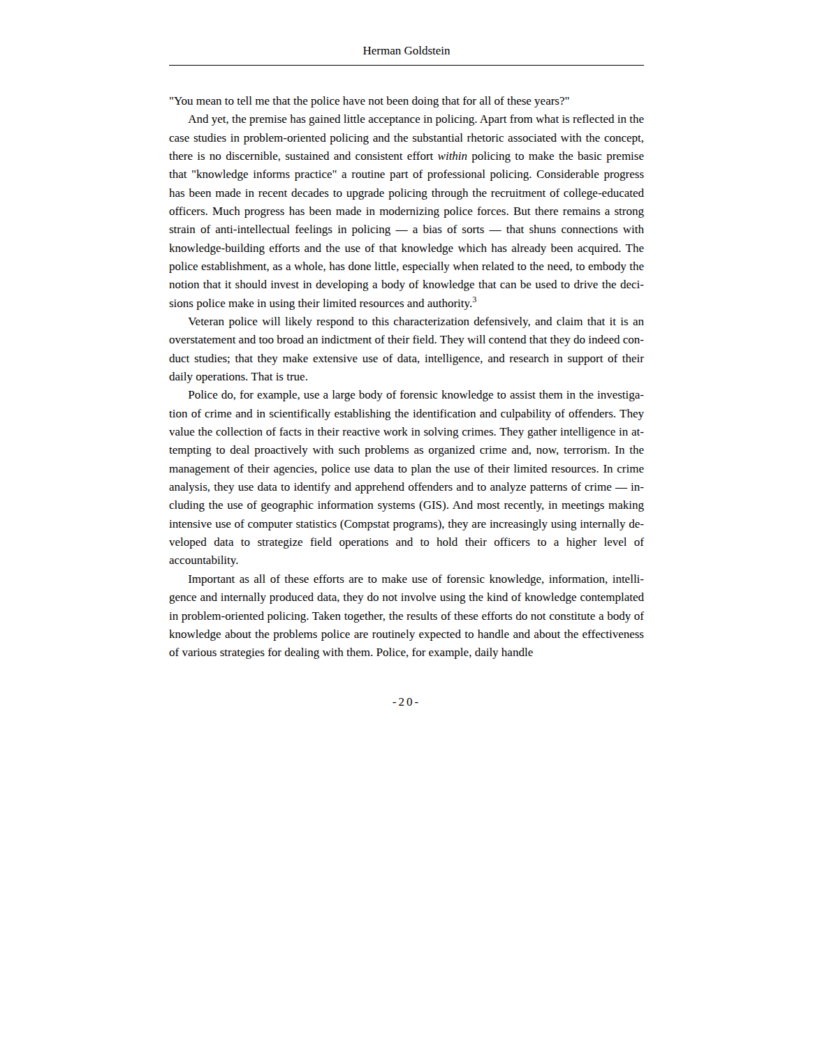Herman Goldstein
"You mean to tell me that the police have not been doing that for all of these years?"
And yet, the premise has gained little acceptance in policing. Apart from what is reflected in the case studies in problem-oriented policing and the substantial rhetoric associated with the concept, there is no discernible, sustained and consistent effort within policing to make the basic premise that "knowledge informs practice" a routine part of professional policing. Considerable progress has been made in recent decades to upgrade policing through the recruitment of college-educated officers. Much progress has been made in modernizing police forces. But there remains a strong strain of anti-intellectual feelings in policing — a bias of sorts — that shuns connections with knowledge-building efforts and the use of that knowledge which has already been acquired. The police establishment, as a whole, has done little, especially when related to the need, to embody the notion that it should invest in developing a body of knowledge that can be used to drive the decisions police make in using their limited resources and authority.3
Veteran police will likely respond to this characterization defensively, and claim that it is an overstatement and too broad an indictment of their field. They will contend that they do indeed conduct studies; that they make extensive use of data, intelligence, and research in support of their daily operations. That is true.
Police do, for example, use a large body of forensic knowledge to assist them in the investigation of crime and in scientifically establishing the identification and culpability of offenders. They value the collection of facts in their reactive work in solving crimes. They gather intelligence in attempting to deal proactively with such problems as organized crime and, now, terrorism. In the management of their agencies, police use data to plan the use of their limited resources. In crime analysis, they use data to identify and apprehend offenders and to analyze patterns of crime — including the use of geographic information systems (GIS). And most recently, in meetings making intensive use of computer statistics (Compstat programs), they are increasingly using internally developed data to strategize field operations and to hold their officers to a higher level of accountability.
Important as all of these efforts are to make use of forensic knowledge, information, intelligence and internally produced data, they do not involve using the kind of knowledge contemplated in problem-oriented policing. Taken together, the results of these efforts do not constitute a body of knowledge about the problems police are routinely expected to handle and about the effectiveness of various strategies for dealing with them. Police, for example, daily handle
-20-